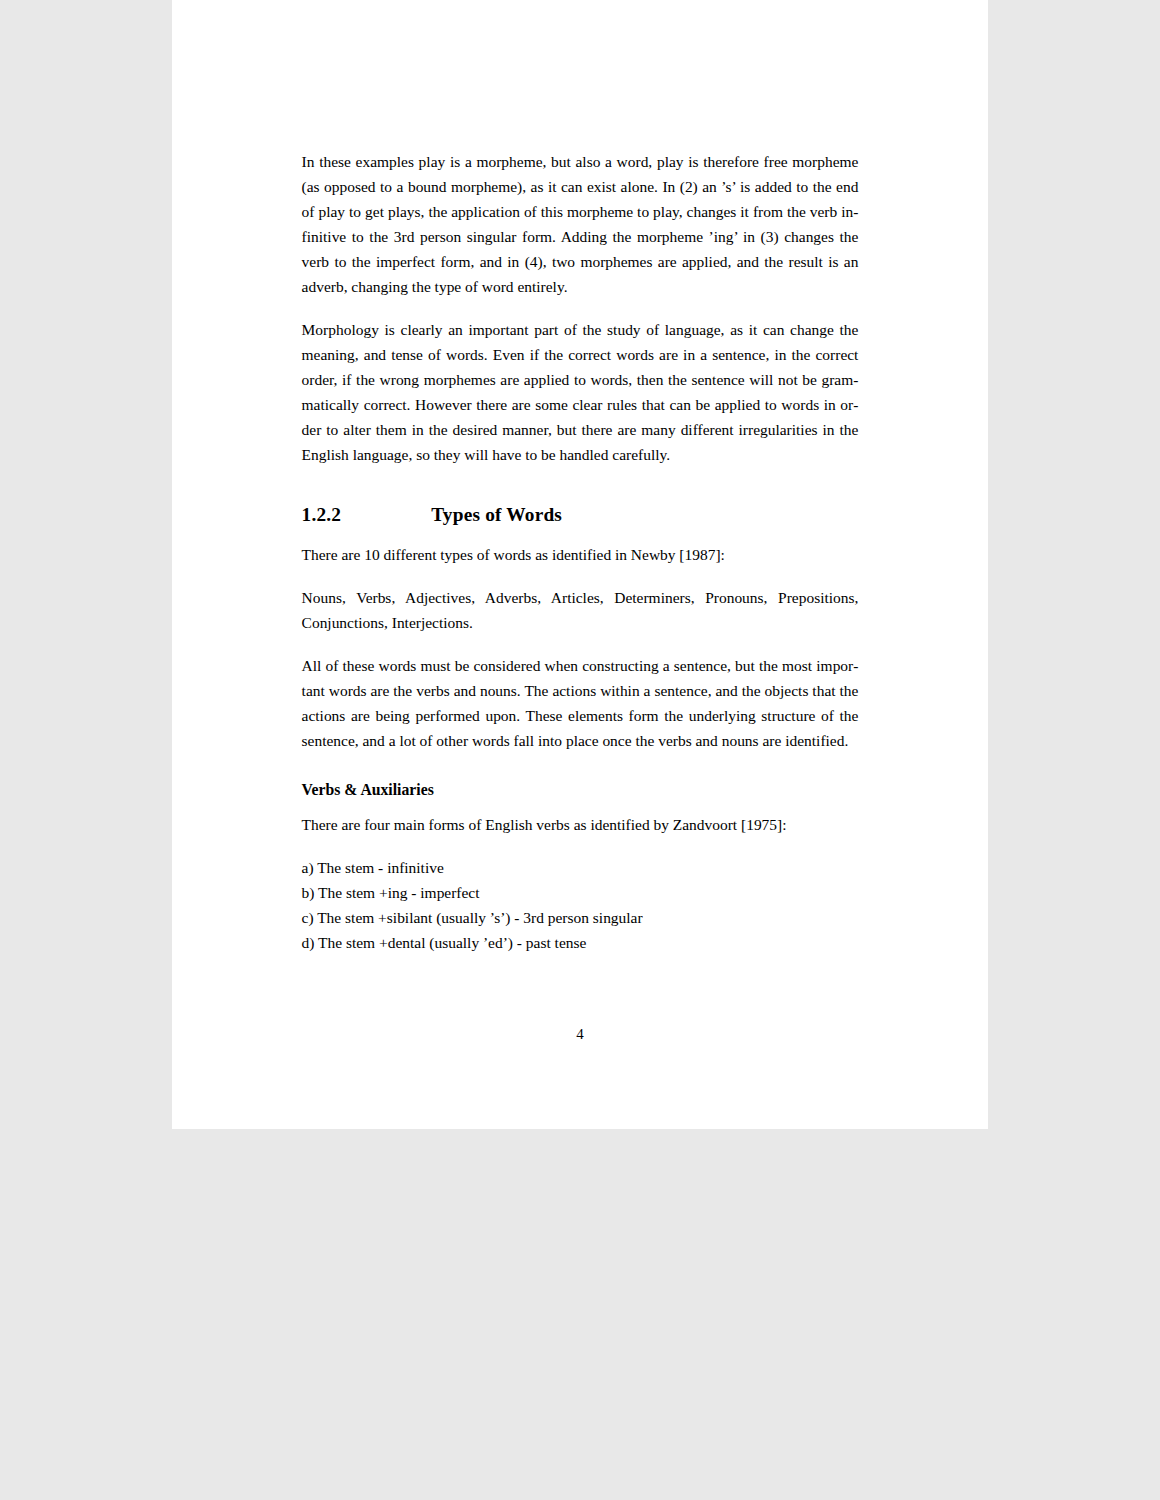In these examples play is a morpheme, but also a word, play is therefore free morpheme (as opposed to a bound morpheme), as it can exist alone. In (2) an ’s’ is added to the end of play to get plays, the application of this morpheme to play, changes it from the verb infinitive to the 3rd person singular form. Adding the morpheme ’ing’ in (3) changes the verb to the imperfect form, and in (4), two morphemes are applied, and the result is an adverb, changing the type of word entirely.
Morphology is clearly an important part of the study of language, as it can change the meaning, and tense of words. Even if the correct words are in a sentence, in the correct order, if the wrong morphemes are applied to words, then the sentence will not be grammatically correct. However there are some clear rules that can be applied to words in order to alter them in the desired manner, but there are many different irregularities in the English language, so they will have to be handled carefully.
1.2.2 Types of Words
There are 10 different types of words as identified in Newby [1987]:
Nouns, Verbs, Adjectives, Adverbs, Articles, Determiners, Pronouns, Prepositions, Conjunctions, Interjections.
All of these words must be considered when constructing a sentence, but the most important words are the verbs and nouns. The actions within a sentence, and the objects that the actions are being performed upon. These elements form the underlying structure of the sentence, and a lot of other words fall into place once the verbs and nouns are identified.
Verbs & Auxiliaries
There are four main forms of English verbs as identified by Zandvoort [1975]:
a) The stem - infinitive
b) The stem +ing - imperfect
c) The stem +sibilant (usually ’s’) - 3rd person singular
d) The stem +dental (usually ’ed’) - past tense
4